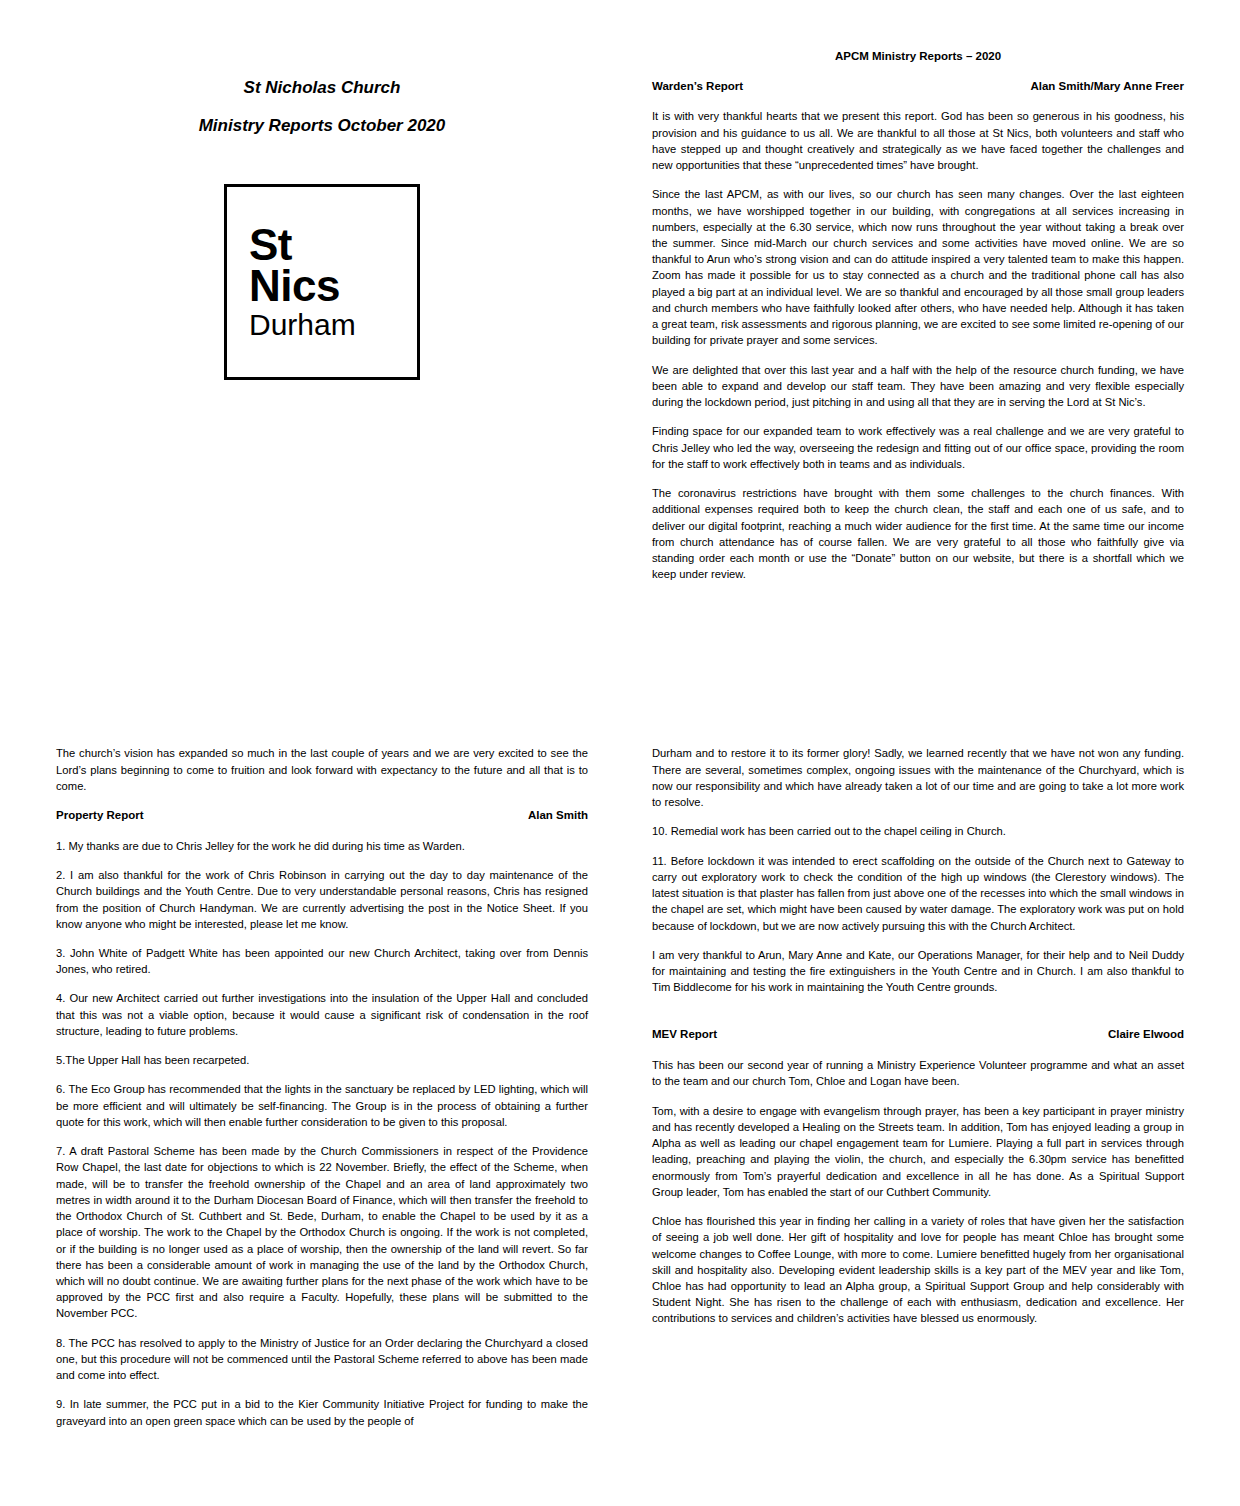St Nicholas Church
Ministry Reports October 2020
St Nics Durham
APCM Ministry Reports – 2020
Warden’s Report Alan Smith/Mary Anne Freer
It is with very thankful hearts that we present this report. God has been so generous in his goodness, his provision and his guidance to us all. We are thankful to all those at St Nics, both volunteers and staff who have stepped up and thought creatively and strategically as we have faced together the challenges and new opportunities that these “unprecedented times” have brought.
Since the last APCM, as with our lives, so our church has seen many changes. Over the last eighteen months, we have worshipped together in our building, with congregations at all services increasing in numbers, especially at the 6.30 service, which now runs throughout the year without taking a break over the summer. Since mid-March our church services and some activities have moved online. We are so thankful to Arun who’s strong vision and can do attitude inspired a very talented team to make this happen. Zoom has made it possible for us to stay connected as a church and the traditional phone call has also played a big part at an individual level. We are so thankful and encouraged by all those small group leaders and church members who have faithfully looked after others, who have needed help. Although it has taken a great team, risk assessments and rigorous planning, we are excited to see some limited re-opening of our building for private prayer and some services.
We are delighted that over this last year and a half with the help of the resource church funding, we have been able to expand and develop our staff team. They have been amazing and very flexible especially during the lockdown period, just pitching in and using all that they are in serving the Lord at St Nic’s.
Finding space for our expanded team to work effectively was a real challenge and we are very grateful to Chris Jelley who led the way, overseeing the redesign and fitting out of our office space, providing the room for the staff to work effectively both in teams and as individuals.
The coronavirus restrictions have brought with them some challenges to the church finances. With additional expenses required both to keep the church clean, the staff and each one of us safe, and to deliver our digital footprint, reaching a much wider audience for the first time. At the same time our income from church attendance has of course fallen. We are very grateful to all those who faithfully give via standing order each month or use the “Donate” button on our website, but there is a shortfall which we keep under review.
The church’s vision has expanded so much in the last couple of years and we are very excited to see the Lord’s plans beginning to come to fruition and look forward with expectancy to the future and all that is to come.
Property Report Alan Smith
1. My thanks are due to Chris Jelley for the work he did during his time as Warden.
2. I am also thankful for the work of Chris Robinson in carrying out the day to day maintenance of the Church buildings and the Youth Centre. Due to very understandable personal reasons, Chris has resigned from the position of Church Handyman. We are currently advertising the post in the Notice Sheet. If you know anyone who might be interested, please let me know.
3. John White of Padgett White has been appointed our new Church Architect, taking over from Dennis Jones, who retired.
4. Our new Architect carried out further investigations into the insulation of the Upper Hall and concluded that this was not a viable option, because it would cause a significant risk of condensation in the roof structure, leading to future problems.
5.The Upper Hall has been recarpeted.
6. The Eco Group has recommended that the lights in the sanctuary be replaced by LED lighting, which will be more efficient and will ultimately be self-financing. The Group is in the process of obtaining a further quote for this work, which will then enable further consideration to be given to this proposal.
7. A draft Pastoral Scheme has been made by the Church Commissioners in respect of the Providence Row Chapel, the last date for objections to which is 22 November. Briefly, the effect of the Scheme, when made, will be to transfer the freehold ownership of the Chapel and an area of land approximately two metres in width around it to the Durham Diocesan Board of Finance, which will then transfer the freehold to the Orthodox Church of St. Cuthbert and St. Bede, Durham, to enable the Chapel to be used by it as a place of worship. The work to the Chapel by the Orthodox Church is ongoing. If the work is not completed, or if the building is no longer used as a place of worship, then the ownership of the land will revert. So far there has been a considerable amount of work in managing the use of the land by the Orthodox Church, which will no doubt continue. We are awaiting further plans for the next phase of the work which have to be approved by the PCC first and also require a Faculty. Hopefully, these plans will be submitted to the November PCC.
8. The PCC has resolved to apply to the Ministry of Justice for an Order declaring the Churchyard a closed one, but this procedure will not be commenced until the Pastoral Scheme referred to above has been made and come into effect.
9. In late summer, the PCC put in a bid to the Kier Community Initiative Project for funding to make the graveyard into an open green space which can be used by the people of
Durham and to restore it to its former glory! Sadly, we learned recently that we have not won any funding. There are several, sometimes complex, ongoing issues with the maintenance of the Churchyard, which is now our responsibility and which have already taken a lot of our time and are going to take a lot more work to resolve.
10. Remedial work has been carried out to the chapel ceiling in Church.
11. Before lockdown it was intended to erect scaffolding on the outside of the Church next to Gateway to carry out exploratory work to check the condition of the high up windows (the Clerestory windows). The latest situation is that plaster has fallen from just above one of the recesses into which the small windows in the chapel are set, which might have been caused by water damage. The exploratory work was put on hold because of lockdown, but we are now actively pursuing this with the Church Architect.
I am very thankful to Arun, Mary Anne and Kate, our Operations Manager, for their help and to Neil Duddy for maintaining and testing the fire extinguishers in the Youth Centre and in Church. I am also thankful to Tim Biddlecome for his work in maintaining the Youth Centre grounds.
MEV Report Claire Elwood
This has been our second year of running a Ministry Experience Volunteer programme and what an asset to the team and our church Tom, Chloe and Logan have been.
Tom, with a desire to engage with evangelism through prayer, has been a key participant in prayer ministry and has recently developed a Healing on the Streets team. In addition, Tom has enjoyed leading a group in Alpha as well as leading our chapel engagement team for Lumiere. Playing a full part in services through leading, preaching and playing the violin, the church, and especially the 6.30pm service has benefitted enormously from Tom’s prayerful dedication and excellence in all he has done. As a Spiritual Support Group leader, Tom has enabled the start of our Cuthbert Community.
Chloe has flourished this year in finding her calling in a variety of roles that have given her the satisfaction of seeing a job well done. Her gift of hospitality and love for people has meant Chloe has brought some welcome changes to Coffee Lounge, with more to come. Lumiere benefitted hugely from her organisational skill and hospitality also. Developing evident leadership skills is a key part of the MEV year and like Tom, Chloe has had opportunity to lead an Alpha group, a Spiritual Support Group and help considerably with Student Night. She has risen to the challenge of each with enthusiasm, dedication and excellence. Her contributions to services and children’s activities have blessed us enormously.